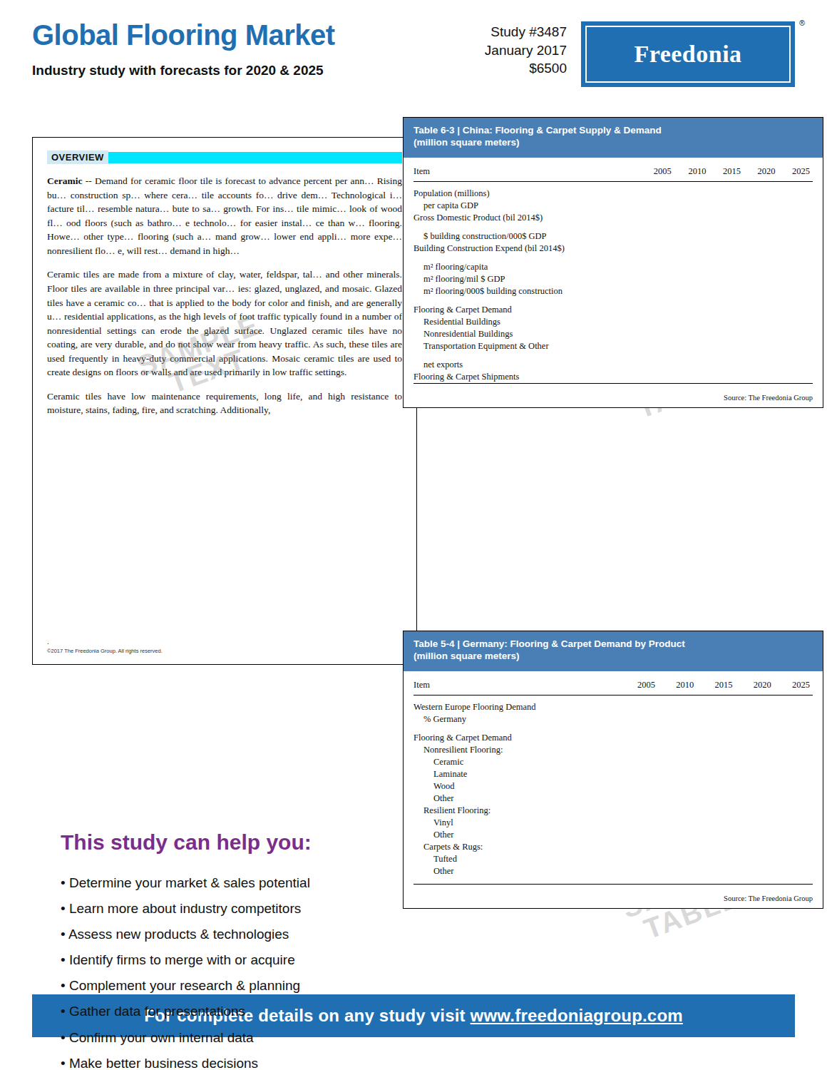Global Flooring Market
Industry study with forecasts for 2020 & 2025
Study #3487
January 2017
$6500
Freedonia
®
OVERVIEW
Ceramic -- Demand for ceramic floor tile is forecast to advance percent per ann… Rising bu… construction sp… where cera… tile accounts fo… drive dem… Technological i… facture til… resemble natura… bute to sa… growth. For ins… tile mimic… look of wood fl… ood floors (such as bathro… e technolo… for easier instal… ce than w… flooring. Howe… other type… flooring (such a… mand grow… lower end appli… more expe… nonresilient flo… e, will rest… demand in high…
Ceramic tiles are made from a mixture of clay, water, feldspar, tal… and other minerals. Floor tiles are available in three principal var… ies: glazed, unglazed, and mosaic. Glazed tiles have a ceramic co… that is applied to the body for color and finish, and are generally u… residential applications, as the high levels of foot traffic typically found in a number of nonresidential settings can erode the glazed surface. Unglazed ceramic tiles have no coating, are very durable, and do not show wear from heavy traffic. As such, these tiles are used frequently in heavy-duty commercial applications. Mosaic ceramic tiles are used to create designs on floors or walls and are used primarily in low traffic settings.
Ceramic tiles have low maintenance requirements, long life, and high resistance to moisture, stains, fading, fire, and scratching. Additionally,
. ©2017 The Freedonia Group. All rights reserved.
SAMPLE
TEXT
SAMPLE
TABLE
SAMPLE
TABLE
Table 6-3 | China: Flooring & Carpet Supply & Demand
(million square meters)
| Item | 2005 | 2010 | 2015 | 2020 | 2025 |
| --- | --- | --- | --- | --- | --- |
| Population (millions) | | | | | |
| per capita GDP | | | | | |
| Gross Domestic Product (bil 2014$) | | | | | |
| $ building construction/000$ GDP | | | | | |
| Building Construction Expend (bil 2014$) | | | | | |
| m² flooring/capita | | | | | |
| m² flooring/mil $ GDP | | | | | |
| m² flooring/000$ building construction | | | | | |
| Flooring & Carpet Demand | | | | | |
| Residential Buildings | | | | | |
| Nonresidential Buildings | | | | | |
| Transportation Equipment & Other | | | | | |
| net exports | | | | | |
| Flooring & Carpet Shipments | | | | | |
Source: The Freedonia Group
Table 5-4 | Germany: Flooring & Carpet Demand by Product
(million square meters)
| Item | 2005 | 2010 | 2015 | 2020 | 2025 |
| --- | --- | --- | --- | --- | --- |
| Western Europe Flooring Demand | | | | | |
| % Germany | | | | | |
| Flooring & Carpet Demand | | | | | |
| Nonresilient Flooring: | | | | | |
| Ceramic | | | | | |
| Laminate | | | | | |
| Wood | | | | | |
| Other | | | | | |
| Resilient Flooring: | | | | | |
| Vinyl | | | | | |
| Other | | | | | |
| Carpets & Rugs: | | | | | |
| Tufted | | | | | |
| Other | | | | | |
Source: The Freedonia Group
This study can help you:
Determine your market & sales potential
Learn more about industry competitors
Assess new products & technologies
Identify firms to merge with or acquire
Complement your research & planning
Gather data for presentations
Confirm your own internal data
Make better business decisions
For complete details on any study visit www.freedoniagroup.com